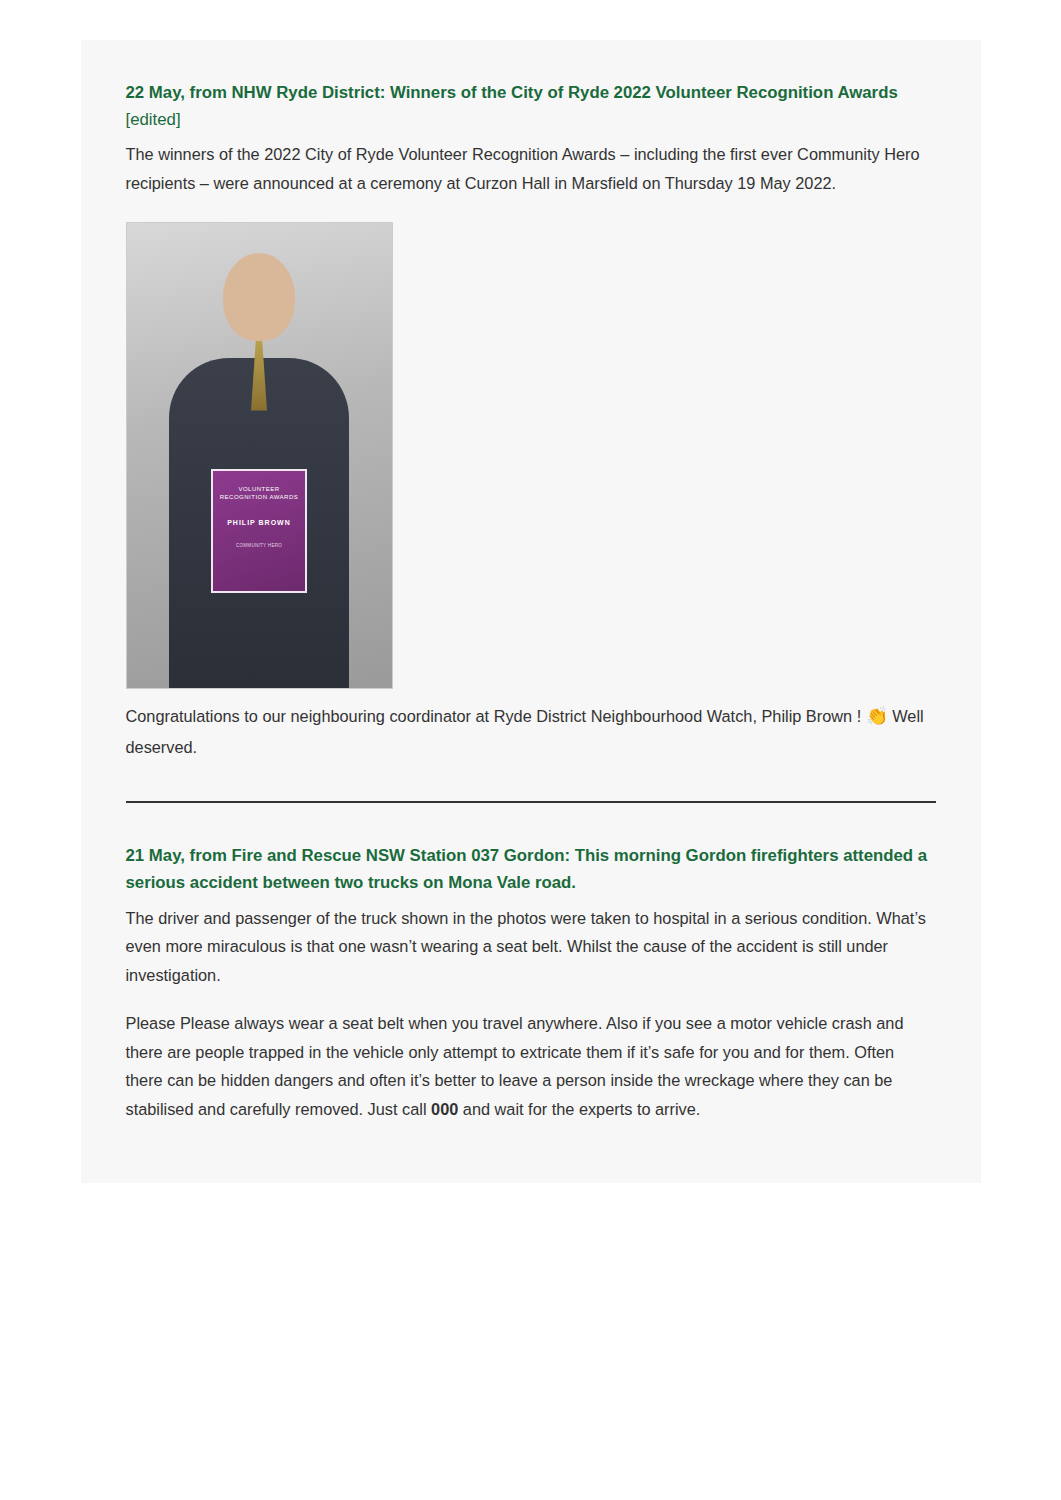22 May, from NHW Ryde District: Winners of the City of Ryde 2022 Volunteer Recognition Awards [edited]
The winners of the 2022 City of Ryde Volunteer Recognition Awards – including the first ever Community Hero recipients – were announced at a ceremony at Curzon Hall in Marsfield on Thursday 19 May 2022.
VOLUNTEER
RECOGNITION AWARDS
PHILIP BROWN
COMMUNITY HERO
Congratulations to our neighbouring coordinator at Ryde District Neighbourhood Watch, Philip Brown ! 👏 Well deserved.
21 May, from Fire and Rescue NSW Station 037 Gordon: This morning Gordon firefighters attended a serious accident between two trucks on Mona Vale road.
The driver and passenger of the truck shown in the photos were taken to hospital in a serious condition. What’s even more miraculous is that one wasn’t wearing a seat belt. Whilst the cause of the accident is still under investigation.
Please Please always wear a seat belt when you travel anywhere. Also if you see a motor vehicle crash and there are people trapped in the vehicle only attempt to extricate them if it’s safe for you and for them. Often there can be hidden dangers and often it’s better to leave a person inside the wreckage where they can be stabilised and carefully removed. Just call 000 and wait for the experts to arrive.